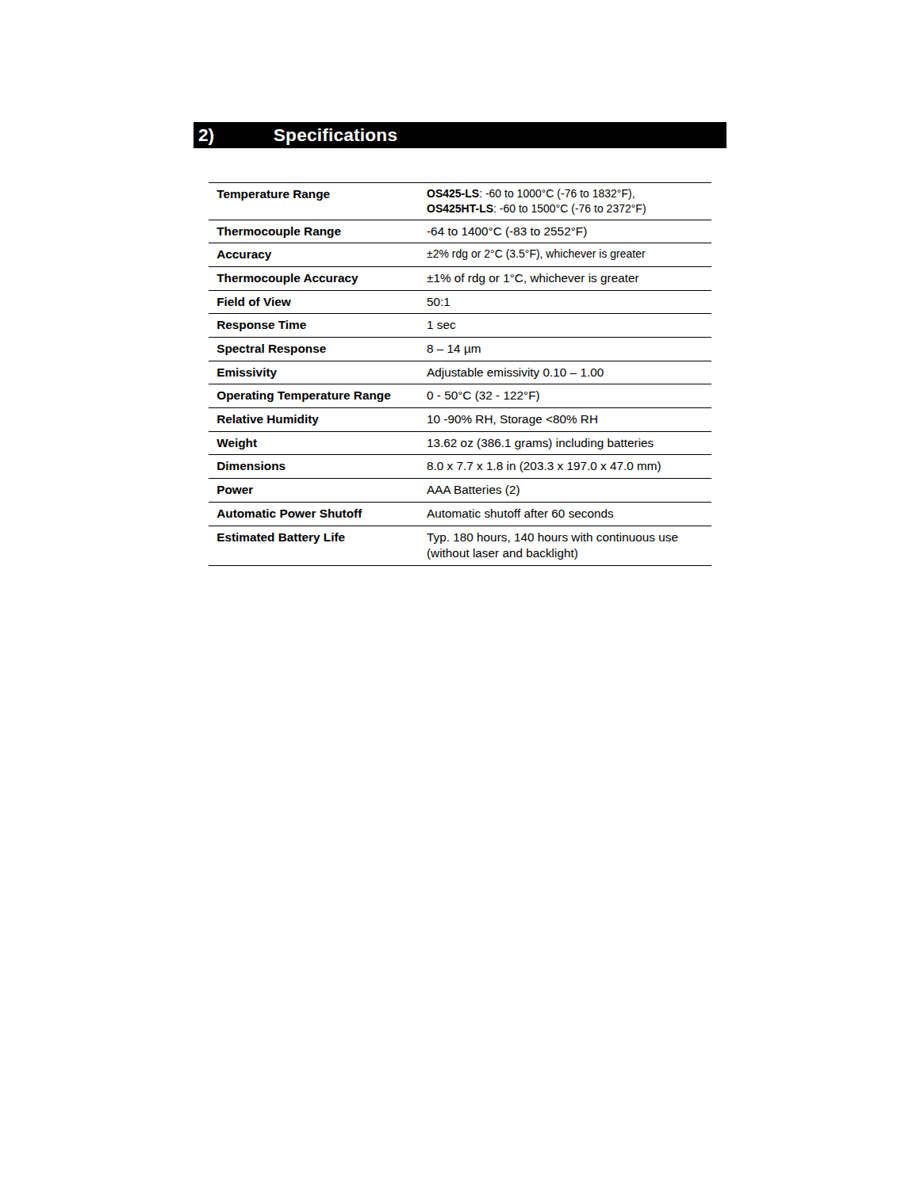2) Specifications
| Temperature Range | OS425-LS : -60 to 1000°C (-76 to 1832°F), OS425HT-LS : -60 to 1500°C (-76 to 2372°F) |
| Thermocouple Range | -64 to 1400°C (-83 to 2552°F) |
| Accuracy | ±2% rdg or 2°C (3.5°F), whichever is greater |
| Thermocouple Accuracy | ±1% of rdg or 1°C, whichever is greater |
| Field of View | 50:1 |
| Response Time | 1 sec |
| Spectral Response | 8 – 14 µm |
| Emissivity | Adjustable emissivity 0.10 – 1.00 |
| Operating Temperature Range | 0 - 50°C (32 - 122°F) |
| Relative Humidity | 10 -90% RH, Storage <80% RH |
| Weight | 13.62 oz (386.1 grams) including batteries |
| Dimensions | 8.0 x 7.7 x 1.8 in (203.3 x 197.0 x 47.0 mm) |
| Power | AAA Batteries (2) |
| Automatic Power Shutoff | Automatic shutoff after 60 seconds |
| Estimated Battery Life | Typ. 180 hours, 140 hours with continuous use (without laser and backlight) |